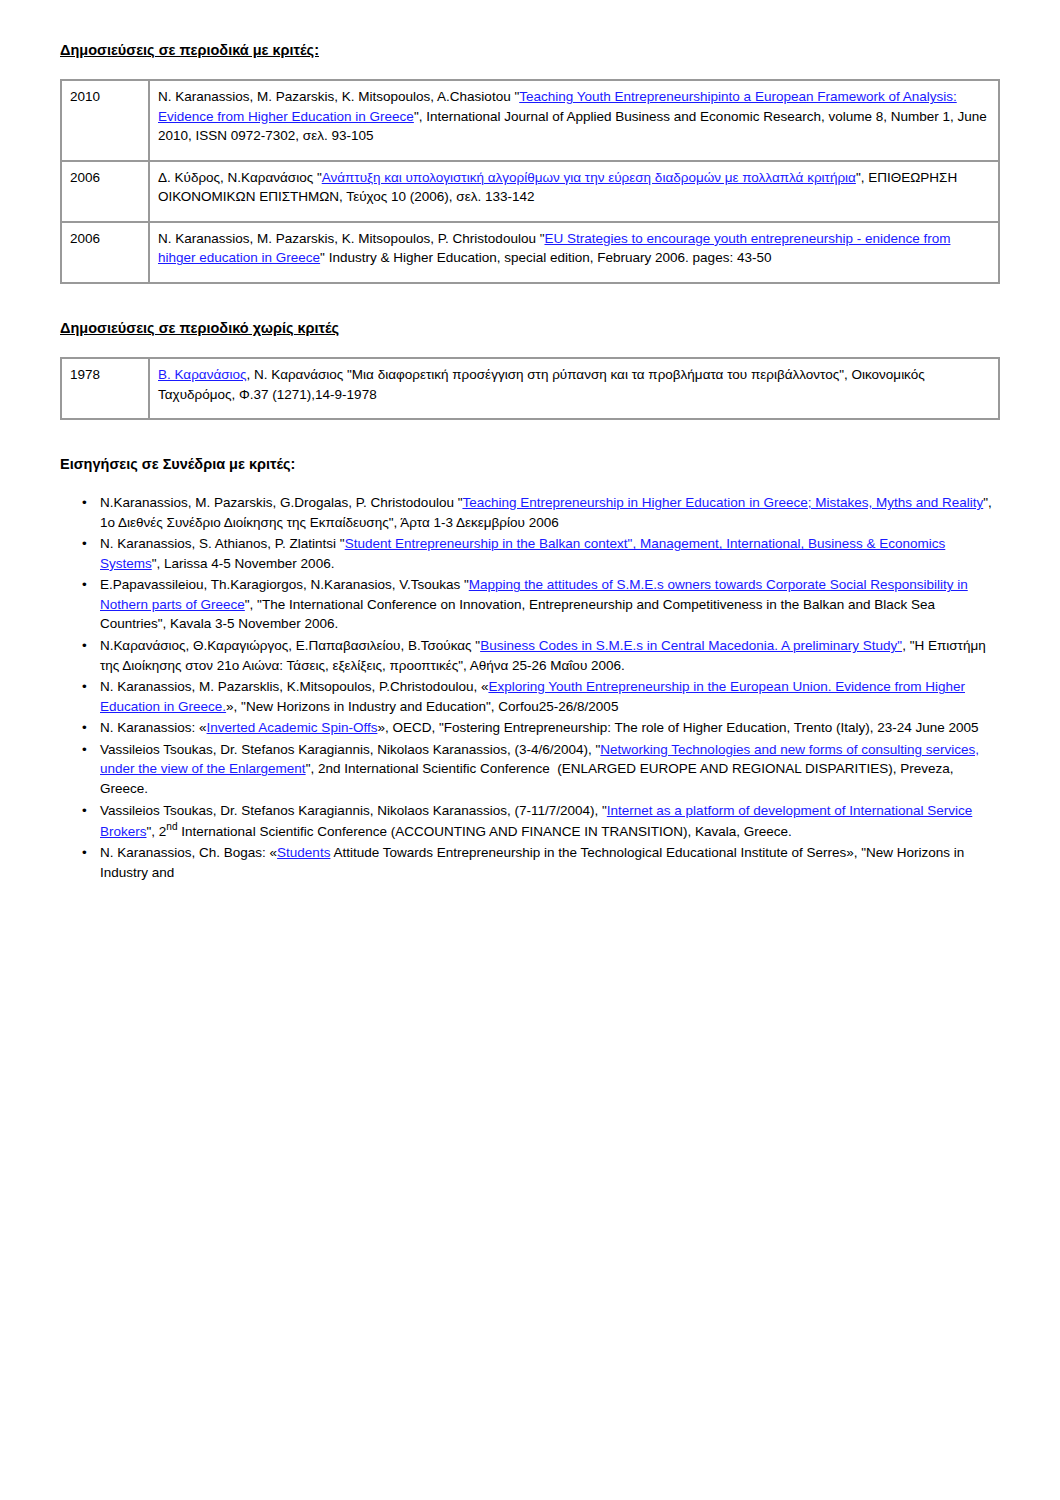Δημοσιεύσεις σε περιοδικά με κριτές:
| 2010 | N. Karanassios, M. Pazarskis, K. Mitsopoulos, A.Chasiotou " Teaching Youth Entrepreneurshipinto a European Framework of Analysis: Evidence from Higher Education in Greece ", International Journal of Applied Business and Economic Research, volume 8, Number 1, June 2010, ISSN 0972-7302, σελ. 93-105 |
| 2006 | Δ. Κύδρος, Ν.Καρανάσιος " Ανάπτυξη και υπολογιστική αλγορίθμων για την εύρεση διαδρομών με πολλαπλά κριτήρια ", ΕΠΙΘΕΩΡΗΣΗ ΟΙΚΟΝΟΜΙΚΩΝ ΕΠΙΣΤΗΜΩΝ, Τεύχος 10 (2006), σελ. 133-142 |
| 2006 | N. Karanassios, M. Pazarskis, K. Mitsopoulos, P. Christodoulou " EU Strategies to encourage youth entrepreneurship - enidence from hihger education in Greece " Industry & Higher Education, special edition, February 2006. pages: 43-50 |
Δημοσιεύσεις σε περιοδικό χωρίς κριτές
| 1978 | Β. Καρανάσιος , Ν. Καρανάσιος "Μια διαφορετική προσέγγιση στη ρύπανση και τα προβλήματα του περιβάλλοντος", Οικονομικός Ταχυδρόμος, Φ.37 (1271),14-9-1978 |
Εισηγήσεις σε Συνέδρια με κριτές:
N.Karanassios, M. Pazarskis, G.Drogalas, P. Christodoulou "Teaching Entrepreneurship in Higher Education in Greece; Mistakes, Myths and Reality", 1ο Διεθνές Συνέδριο Διοίκησης της Εκπαίδευσης", Άρτα 1-3 Δεκεμβρίου 2006
N. Karanassios, S. Athianos, P. Zlatintsi "Student Entrepreneurship in the Balkan context", Management, International, Business & Economics Systems", Larissa 4-5 November 2006.
E.Papavassileiou, Th.Karagiorgos, N.Karanasios, V.Tsoukas "Mapping the attitudes of S.M.E.s owners towards Corporate Social Responsibility in Nothern parts of Greece", "The International Conference on Innovation, Entrepreneurship and Competitiveness in the Balkan and Black Sea Countries", Kavala 3-5 November 2006.
Ν.Καρανάσιος, Θ.Καραγιώργος, Ε.Παπαβασιλείου, Β.Τσούκας "Business Codes in S.M.E.s in Central Macedonia. A preliminary Study", "Η Επιστήμη της Διοίκησης στον 21ο Αιώνα: Τάσεις, εξελίξεις, προοπτικές", Αθήνα 25-26 Μαΐου 2006.
N. Karanassios, M. Pazarsklis, K.Mitsopoulos, P.Christodoulou, «Exploring Youth Entrepreneurship in the European Union. Evidence from Higher Education in Greece.», "New Horizons in Industry and Education", Corfou25-26/8/2005
N. Karanassios: «Inverted Academic Spin-Offs», OECD, "Fostering Entrepreneurship: The role of Higher Education, Trento (Italy), 23-24 June 2005
Vassileios Tsoukas, Dr. Stefanos Karagiannis, Nikolaos Karanassios, (3-4/6/2004), "Networking Technologies and new forms of consulting services, under the view of the Enlargement", 2nd International Scientific Conference (ENLARGED EUROPE AND REGIONAL DISPARITIES), Preveza, Greece.
Vassileios Tsoukas, Dr. Stefanos Karagiannis, Nikolaos Karanassios, (7-11/7/2004), "Internet as a platform of development of International Service Brokers", 2nd International Scientific Conference (ACCOUNTING AND FINANCE IN TRANSITION), Kavala, Greece.
N. Karanassios, Ch. Bogas: «Students Attitude Towards Entrepreneurship in the Technological Educational Institute of Serres», "New Horizons in Industry and